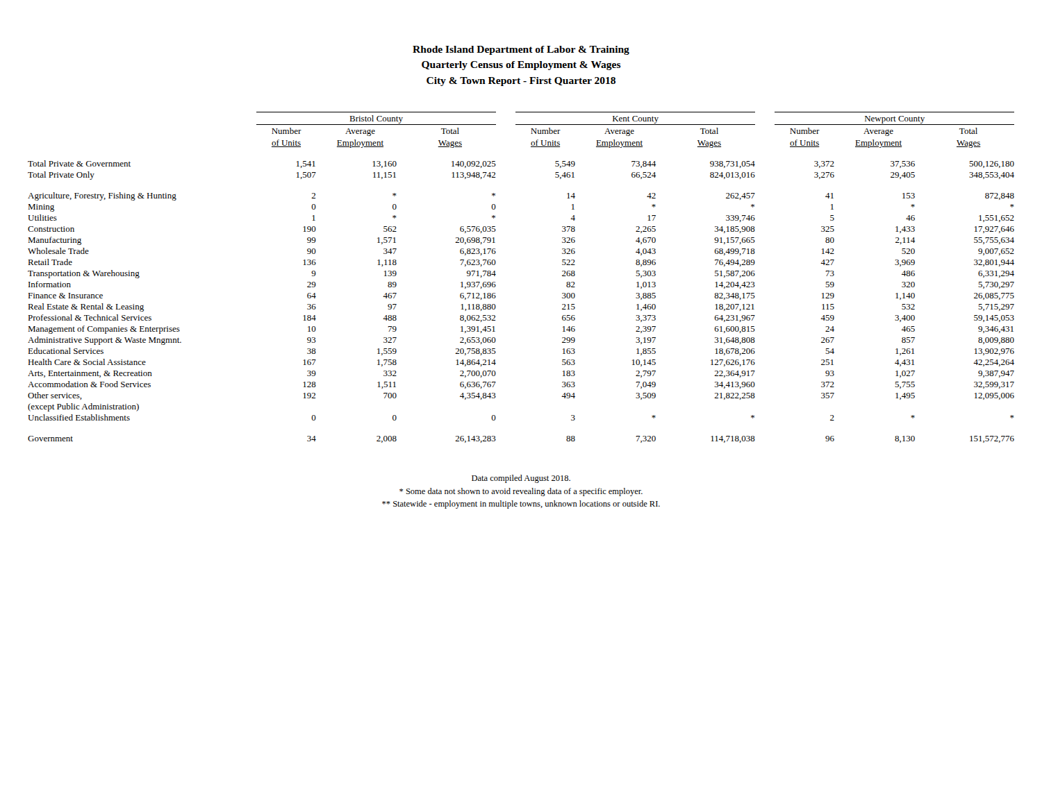Rhode Island Department of Labor & Training Quarterly Census of Employment & Wages City & Town Report - First Quarter 2018
| | Bristol County | | Kent County | | Newport County |
| | Number | | Average | | Total | | Number | | Average | | Total | | Number | | Average | | Total |
| | of Units | | Employment | | Wages | | of Units | | Employment | | Wages | | of Units | | Employment | | Wages |
| Total Private & Government | 1,541 | | 13,160 | | 140,092,025 | | 5,549 | | 73,844 | | 938,731,054 | | 3,372 | | 37,536 | | 500,126,180 |
| Total Private Only | 1,507 | | 11,151 | | 113,948,742 | | 5,461 | | 66,524 | | 824,013,016 | | 3,276 | | 29,405 | | 348,553,404 |
| Agriculture, Forestry, Fishing & Hunting | 2 | | * | | * | | 14 | | 42 | | 262,457 | | 41 | | 153 | | 872,848 |
| Mining | 0 | | 0 | | 0 | | 1 | | * | | * | | 1 | | * | | * |
| Utilities | 1 | | * | | * | | 4 | | 17 | | 339,746 | | 5 | | 46 | | 1,551,652 |
| Construction | 190 | | 562 | | 6,576,035 | | 378 | | 2,265 | | 34,185,908 | | 325 | | 1,433 | | 17,927,646 |
| Manufacturing | 99 | | 1,571 | | 20,698,791 | | 326 | | 4,670 | | 91,157,665 | | 80 | | 2,114 | | 55,755,634 |
| Wholesale Trade | 90 | | 347 | | 6,823,176 | | 326 | | 4,043 | | 68,499,718 | | 142 | | 520 | | 9,007,652 |
| Retail Trade | 136 | | 1,118 | | 7,623,760 | | 522 | | 8,896 | | 76,494,289 | | 427 | | 3,969 | | 32,801,944 |
| Transportation & Warehousing | 9 | | 139 | | 971,784 | | 268 | | 5,303 | | 51,587,206 | | 73 | | 486 | | 6,331,294 |
| Information | 29 | | 89 | | 1,937,696 | | 82 | | 1,013 | | 14,204,423 | | 59 | | 320 | | 5,730,297 |
| Finance & Insurance | 64 | | 467 | | 6,712,186 | | 300 | | 3,885 | | 82,348,175 | | 129 | | 1,140 | | 26,085,775 |
| Real Estate & Rental & Leasing | 36 | | 97 | | 1,118,880 | | 215 | | 1,460 | | 18,207,121 | | 115 | | 532 | | 5,715,297 |
| Professional & Technical Services | 184 | | 488 | | 8,062,532 | | 656 | | 3,373 | | 64,231,967 | | 459 | | 3,400 | | 59,145,053 |
| Management of Companies & Enterprises | 10 | | 79 | | 1,391,451 | | 146 | | 2,397 | | 61,600,815 | | 24 | | 465 | | 9,346,431 |
| Administrative Support & Waste Mngmnt. | 93 | | 327 | | 2,653,060 | | 299 | | 3,197 | | 31,648,808 | | 267 | | 857 | | 8,009,880 |
| Educational Services | 38 | | 1,559 | | 20,758,835 | | 163 | | 1,855 | | 18,678,206 | | 54 | | 1,261 | | 13,902,976 |
| Health Care & Social Assistance | 167 | | 1,758 | | 14,864,214 | | 563 | | 10,145 | | 127,626,176 | | 251 | | 4,431 | | 42,254,264 |
| Arts, Entertainment, & Recreation | 39 | | 332 | | 2,700,070 | | 183 | | 2,797 | | 22,364,917 | | 93 | | 1,027 | | 9,387,947 |
| Accommodation & Food Services | 128 | | 1,511 | | 6,636,767 | | 363 | | 7,049 | | 34,413,960 | | 372 | | 5,755 | | 32,599,317 |
| Other services, | 192 | | 700 | | 4,354,843 | | 494 | | 3,509 | | 21,822,258 | | 357 | | 1,495 | | 12,095,006 |
| (except Public Administration) | |
| Unclassified Establishments | 0 | | 0 | | 0 | | 3 | | * | | * | | 2 | | * | | * |
| Government | 34 | | 2,008 | | 26,143,283 | | 88 | | 7,320 | | 114,718,038 | | 96 | | 8,130 | | 151,572,776 |
Data compiled August 2018.
* Some data not shown to avoid revealing data of a specific employer.
** Statewide - employment in multiple towns, unknown locations or outside RI.